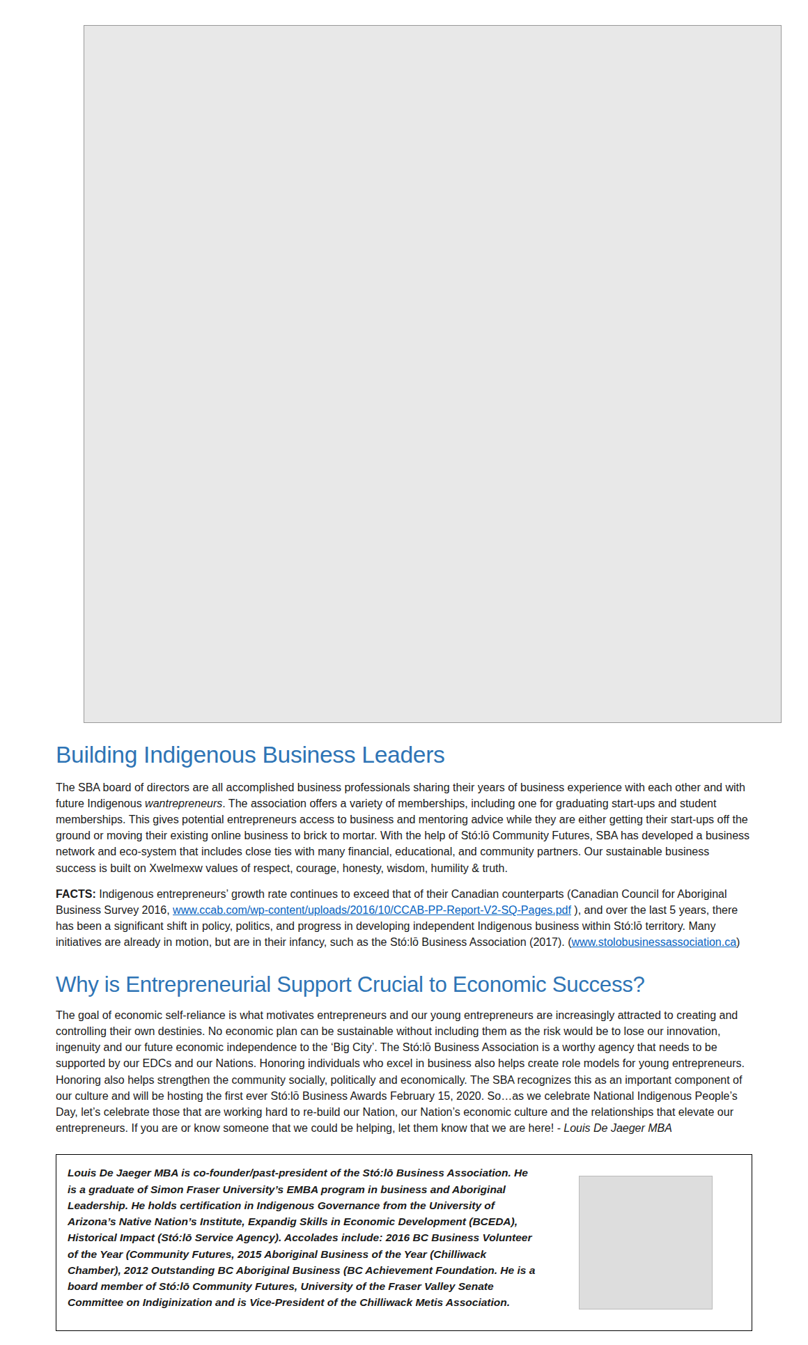Building Indigenous Business Leaders
The SBA board of directors are all accomplished business professionals sharing their years of business experience with each other and with future Indigenous wantrepreneurs. The association offers a variety of memberships, including one for graduating start-ups and student memberships. This gives potential entrepreneurs access to business and mentoring advice while they are either getting their start-ups off the ground or moving their existing online business to brick to mortar. With the help of Stó:lō Community Futures, SBA has developed a business network and eco-system that includes close ties with many financial, educational, and community partners. Our sustainable business success is built on Xwelmexw values of respect, courage, honesty, wisdom, humility & truth.
FACTS: Indigenous entrepreneurs’ growth rate continues to exceed that of their Canadian counterparts (Canadian Council for Aboriginal Business Survey 2016, www.ccab.com/wp-content/uploads/2016/10/CCAB-PP-Report-V2-SQ-Pages.pdf ), and over the last 5 years, there has been a significant shift in policy, politics, and progress in developing independent Indigenous business within Stó:lō territory. Many initiatives are already in motion, but are in their infancy, such as the Stó:lō Business Association (2017). (www.stolobusinessassociation.ca)
Why is Entrepreneurial Support Crucial to Economic Success?
The goal of economic self-reliance is what motivates entrepreneurs and our young entrepreneurs are increasingly attracted to creating and controlling their own destinies. No economic plan can be sustainable without including them as the risk would be to lose our innovation, ingenuity and our future economic independence to the ‘Big City’. The Stó:lō Business Association is a worthy agency that needs to be supported by our EDCs and our Nations. Honoring individuals who excel in business also helps create role models for young entrepreneurs. Honoring also helps strengthen the community socially, politically and economically. The SBA recognizes this as an important component of our culture and will be hosting the first ever Stó:lō Business Awards February 15, 2020. So…as we celebrate National Indigenous People’s Day, let’s celebrate those that are working hard to re-build our Nation, our Nation’s economic culture and the relationships that elevate our entrepreneurs. If you are or know someone that we could be helping, let them know that we are here! - Louis De Jaeger MBA
Louis De Jaeger MBA is co-founder/past-president of the Stó:lō Business Association. He is a graduate of Simon Fraser University’s EMBA program in business and Aboriginal Leadership. He holds certification in Indigenous Governance from the University of Arizona’s Native Nation’s Institute, Expandig Skills in Economic Development (BCEDA), Historical Impact (Stó:lō Service Agency). Accolades include: 2016 BC Business Volunteer of the Year (Community Futures, 2015 Aboriginal Business of the Year (Chilliwack Chamber), 2012 Outstanding BC Aboriginal Business (BC Achievement Foundation. He is a board member of Stó:lō Community Futures, University of the Fraser Valley Senate Committee on Indiginization and is Vice-President of the Chilliwack Metis Association.